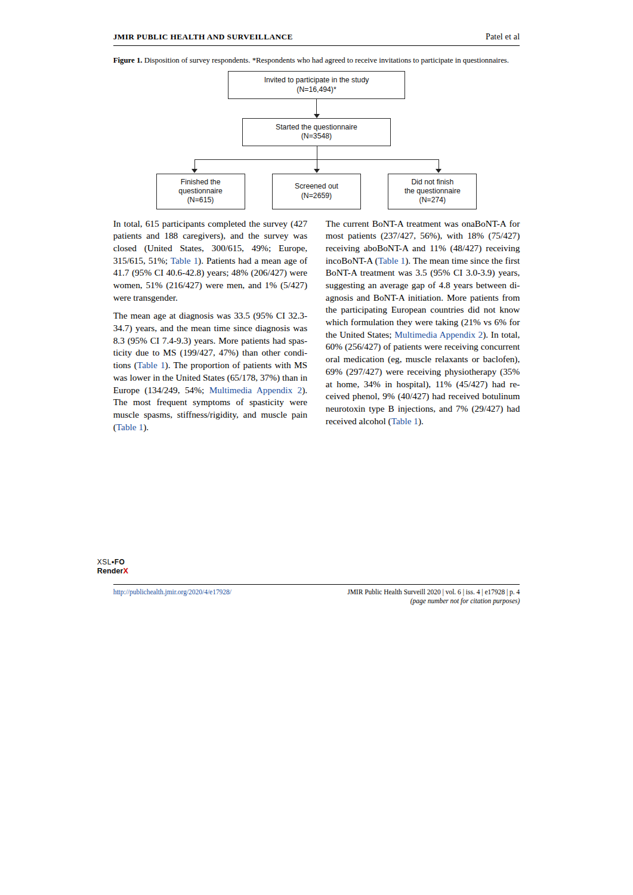JMIR Public Health and Surveillance Patel et al
Figure 1. Disposition of survey respondents. *Respondents who had agreed to receive invitations to participate in questionnaires.
Invited to participate in the study
(N=16,494)*
Started the questionnaire
(N=3548)
Finished the
questionnaire
(N=615)
Screened out
(N=2659)
Did not finish
the questionnaire
(N=274)
In total, 615 participants completed the survey (427 patients and 188 caregivers), and the survey was closed (United States, 300/615, 49%; Europe, 315/615, 51%; Table 1). Patients had a mean age of 41.7 (95% CI 40.6-42.8) years; 48% (206/427) were women, 51% (216/427) were men, and 1% (5/427) were transgender.
The mean age at diagnosis was 33.5 (95% CI 32.3-34.7) years, and the mean time since diagnosis was 8.3 (95% CI 7.4-9.3) years. More patients had spasticity due to MS (199/427, 47%) than other conditions (Table 1). The proportion of patients with MS was lower in the United States (65/178, 37%) than in Europe (134/249, 54%; Multimedia Appendix 2). The most frequent symptoms of spasticity were muscle spasms, stiffness/rigidity, and muscle pain (Table 1).
The current BoNT-A treatment was onaBoNT-A for most patients (237/427, 56%), with 18% (75/427) receiving aboBoNT-A and 11% (48/427) receiving incoBoNT-A (Table 1). The mean time since the first BoNT-A treatment was 3.5 (95% CI 3.0-3.9) years, suggesting an average gap of 4.8 years between diagnosis and BoNT-A initiation. More patients from the participating European countries did not know which formulation they were taking (21% vs 6% for the United States; Multimedia Appendix 2). In total, 60% (256/427) of patients were receiving concurrent oral medication (eg, muscle relaxants or baclofen), 69% (297/427) were receiving physiotherapy (35% at home, 34% in hospital), 11% (45/427) had received phenol, 9% (40/427) had received botulinum neurotoxin type B injections, and 7% (29/427) had received alcohol (Table 1).
XSL•FO
Render X
http://publichealth.jmir.org/2020/4/e17928/
JMIR Public Health Surveill 2020 | vol. 6 | iss. 4 | e17928 | p. 4
(page number not for citation purposes)